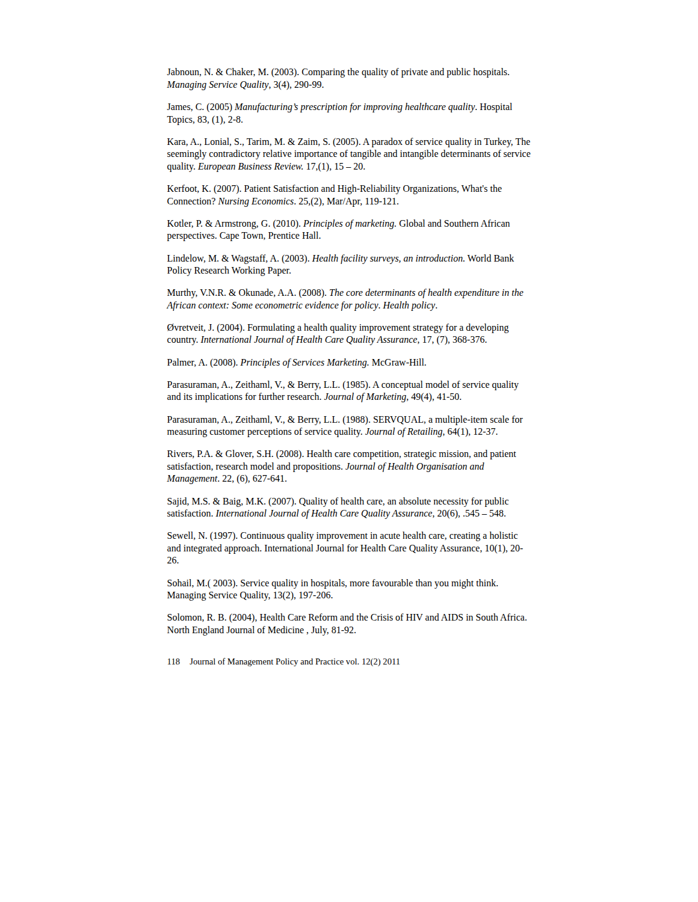Jabnoun, N. & Chaker, M. (2003). Comparing the quality of private and public hospitals. Managing Service Quality, 3(4), 290-99.
James, C. (2005) Manufacturing’s prescription for improving healthcare quality. Hospital Topics, 83, (1), 2-8.
Kara, A., Lonial, S., Tarim, M. & Zaim, S. (2005). A paradox of service quality in Turkey, The seemingly contradictory relative importance of tangible and intangible determinants of service quality. European Business Review. 17,(1), 15 – 20.
Kerfoot, K. (2007). Patient Satisfaction and High-Reliability Organizations, What's the Connection? Nursing Economics. 25,(2), Mar/Apr, 119-121.
Kotler, P. & Armstrong, G. (2010). Principles of marketing. Global and Southern African perspectives. Cape Town, Prentice Hall.
Lindelow, M. & Wagstaff, A. (2003). Health facility surveys, an introduction. World Bank Policy Research Working Paper.
Murthy, V.N.R. & Okunade, A.A. (2008). The core determinants of health expenditure in the African context: Some econometric evidence for policy. Health policy.
Øvretveit, J. (2004). Formulating a health quality improvement strategy for a developing country. International Journal of Health Care Quality Assurance, 17, (7), 368-376.
Palmer, A. (2008). Principles of Services Marketing. McGraw-Hill.
Parasuraman, A., Zeithaml, V., & Berry, L.L. (1985). A conceptual model of service quality and its implications for further research. Journal of Marketing, 49(4), 41-50.
Parasuraman, A., Zeithaml, V., & Berry, L.L. (1988). SERVQUAL, a multiple-item scale for measuring customer perceptions of service quality. Journal of Retailing, 64(1), 12-37.
Rivers, P.A. & Glover, S.H. (2008). Health care competition, strategic mission, and patient satisfaction, research model and propositions. Journal of Health Organisation and Management. 22, (6), 627-641.
Sajid, M.S. & Baig, M.K. (2007). Quality of health care, an absolute necessity for public satisfaction. International Journal of Health Care Quality Assurance, 20(6), .545 – 548.
Sewell, N. (1997). Continuous quality improvement in acute health care, creating a holistic and integrated approach. International Journal for Health Care Quality Assurance, 10(1), 20-26.
Sohail, M.( 2003). Service quality in hospitals, more favourable than you might think. Managing Service Quality, 13(2), 197-206.
Solomon, R. B. (2004), Health Care Reform and the Crisis of HIV and AIDS in South Africa. North England Journal of Medicine , July, 81-92.
118 Journal of Management Policy and Practice vol. 12(2) 2011